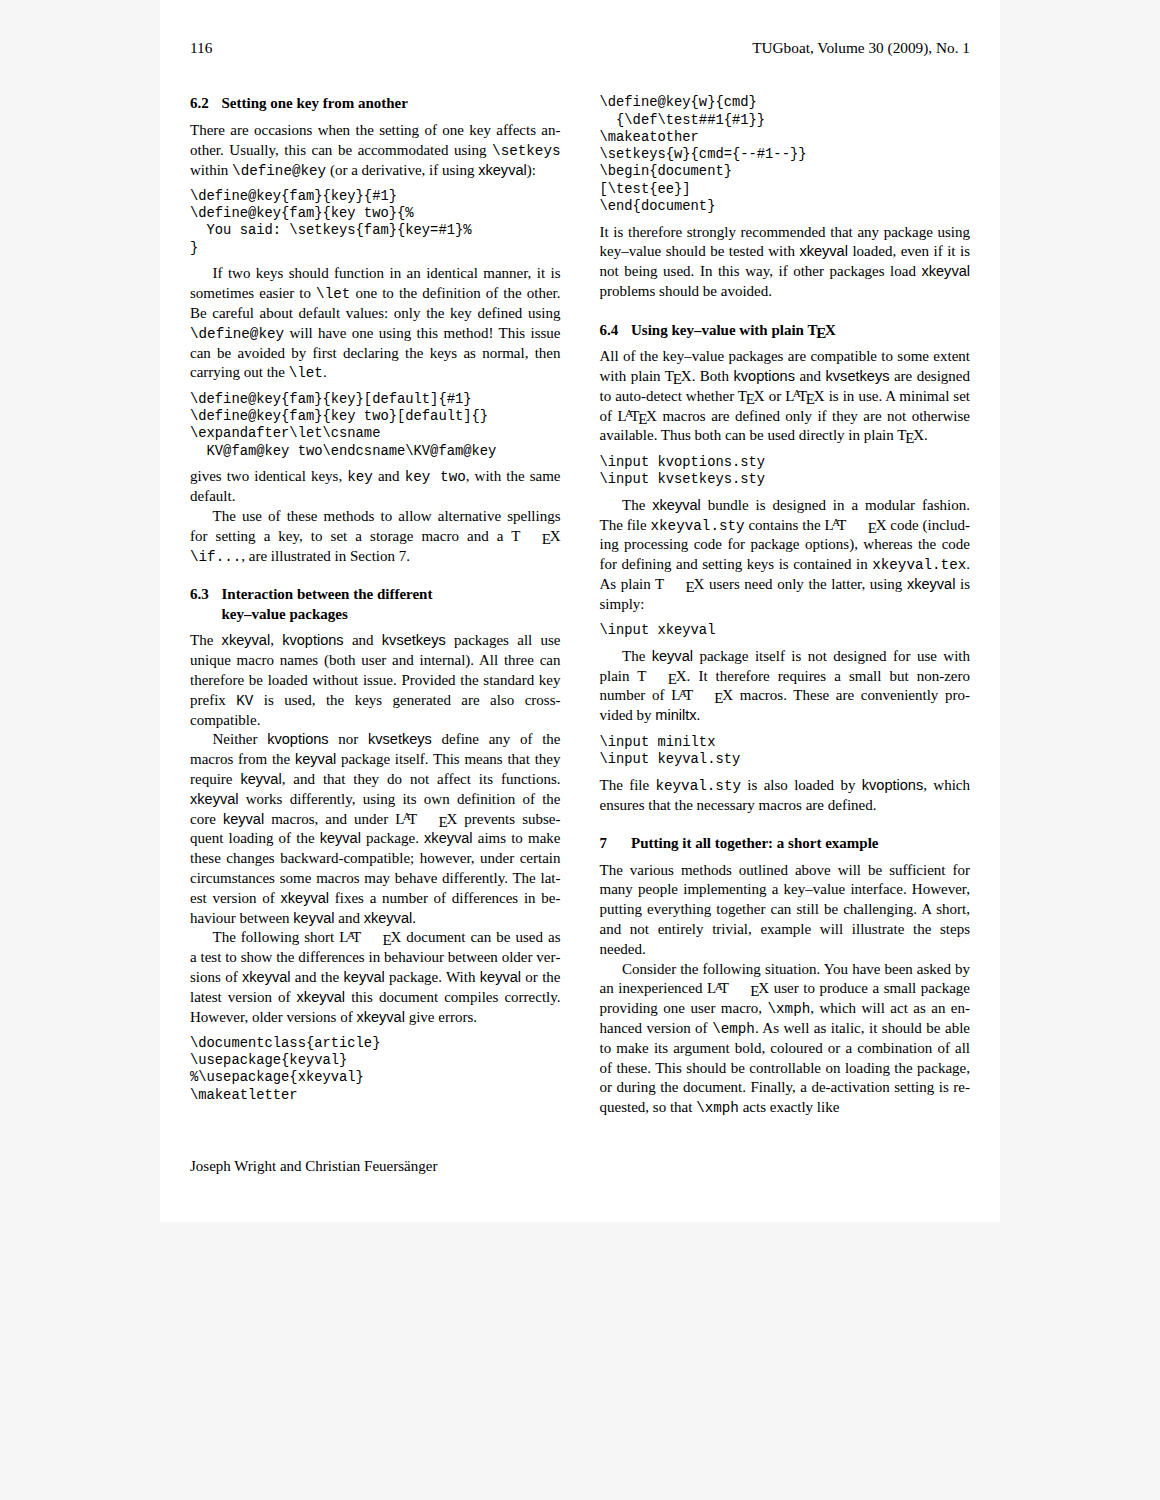116 TUGboat, Volume 30 (2009), No. 1
6.2 Setting one key from another
There are occasions when the setting of one key affects another. Usually, this can be accommodated using \setkeys within \define@key (or a derivative, if using xkeyval):
\define@key{fam}{key}{#1}
\define@key{fam}{key two}{%
  You said: \setkeys{fam}{key=#1}%
}
If two keys should function in an identical manner, it is sometimes easier to \let one to the definition of the other. Be careful about default values: only the key defined using \define@key will have one using this method! This issue can be avoided by first declaring the keys as normal, then carrying out the \let.
\define@key{fam}{key}[default]{#1}
\define@key{fam}{key two}[default]{}
\expandafter\let\csname
  KV@fam@key two\endcsname\KV@fam@key
gives two identical keys, key and key two, with the same default.
The use of these methods to allow alternative spellings for setting a key, to set a storage macro and a TEX \if..., are illustrated in Section 7.
6.3 Interaction between the differentkey–value packages
The xkeyval, kvoptions and kvsetkeys packages all use unique macro names (both user and internal). All three can therefore be loaded without issue. Provided the standard key prefix KV is used, the keys generated are also cross-compatible.
Neither kvoptions nor kvsetkeys define any of the macros from the keyval package itself. This means that they require keyval, and that they do not affect its functions. xkeyval works differently, using its own definition of the core keyval macros, and under LATEX prevents subsequent loading of the keyval package. xkeyval aims to make these changes backward-compatible; however, under certain circumstances some macros may behave differently. The latest version of xkeyval fixes a number of differences in behaviour between keyval and xkeyval.
The following short LATEX document can be used as a test to show the differences in behaviour between older versions of xkeyval and the keyval package. With keyval or the latest version of xkeyval this document compiles correctly. However, older versions of xkeyval give errors.
\documentclass{article}
\usepackage{keyval}
%\usepackage{xkeyval}
\makeatletter
\define@key{w}{cmd}
  {\def\test##1{#1}}
\makeatother
\setkeys{w}{cmd={--#1--}}
\begin{document}
[\test{ee}]
\end{document}
It is therefore strongly recommended that any package using key–value should be tested with xkeyval loaded, even if it is not being used. In this way, if other packages load xkeyval problems should be avoided.
6.4 Using key–value with plain TEX
All of the key–value packages are compatible to some extent with plain TEX. Both kvoptions and kvsetkeys are designed to auto-detect whether TEX or LATEX is in use. A minimal set of LATEX macros are defined only if they are not otherwise available. Thus both can be used directly in plain TEX.
\input kvoptions.sty
\input kvsetkeys.sty
The xkeyval bundle is designed in a modular fashion. The file xkeyval.sty contains the LATEX code (including processing code for package options), whereas the code for defining and setting keys is contained in xkeyval.tex. As plain TEX users need only the latter, using xkeyval is simply:
\input xkeyval
The keyval package itself is not designed for use with plain TEX. It therefore requires a small but non-zero number of LATEX macros. These are conveniently provided by miniltx.
\input miniltx
\input keyval.sty
The file keyval.sty is also loaded by kvoptions, which ensures that the necessary macros are defined.
7 Putting it all together: a short example
The various methods outlined above will be sufficient for many people implementing a key–value interface. However, putting everything together can still be challenging. A short, and not entirely trivial, example will illustrate the steps needed.
Consider the following situation. You have been asked by an inexperienced LATEX user to produce a small package providing one user macro, \xmph, which will act as an enhanced version of \emph. As well as italic, it should be able to make its argument bold, coloured or a combination of all of these. This should be controllable on loading the package, or during the document. Finally, a de-activation setting is requested, so that \xmph acts exactly like
Joseph Wright and Christian Feuersänger